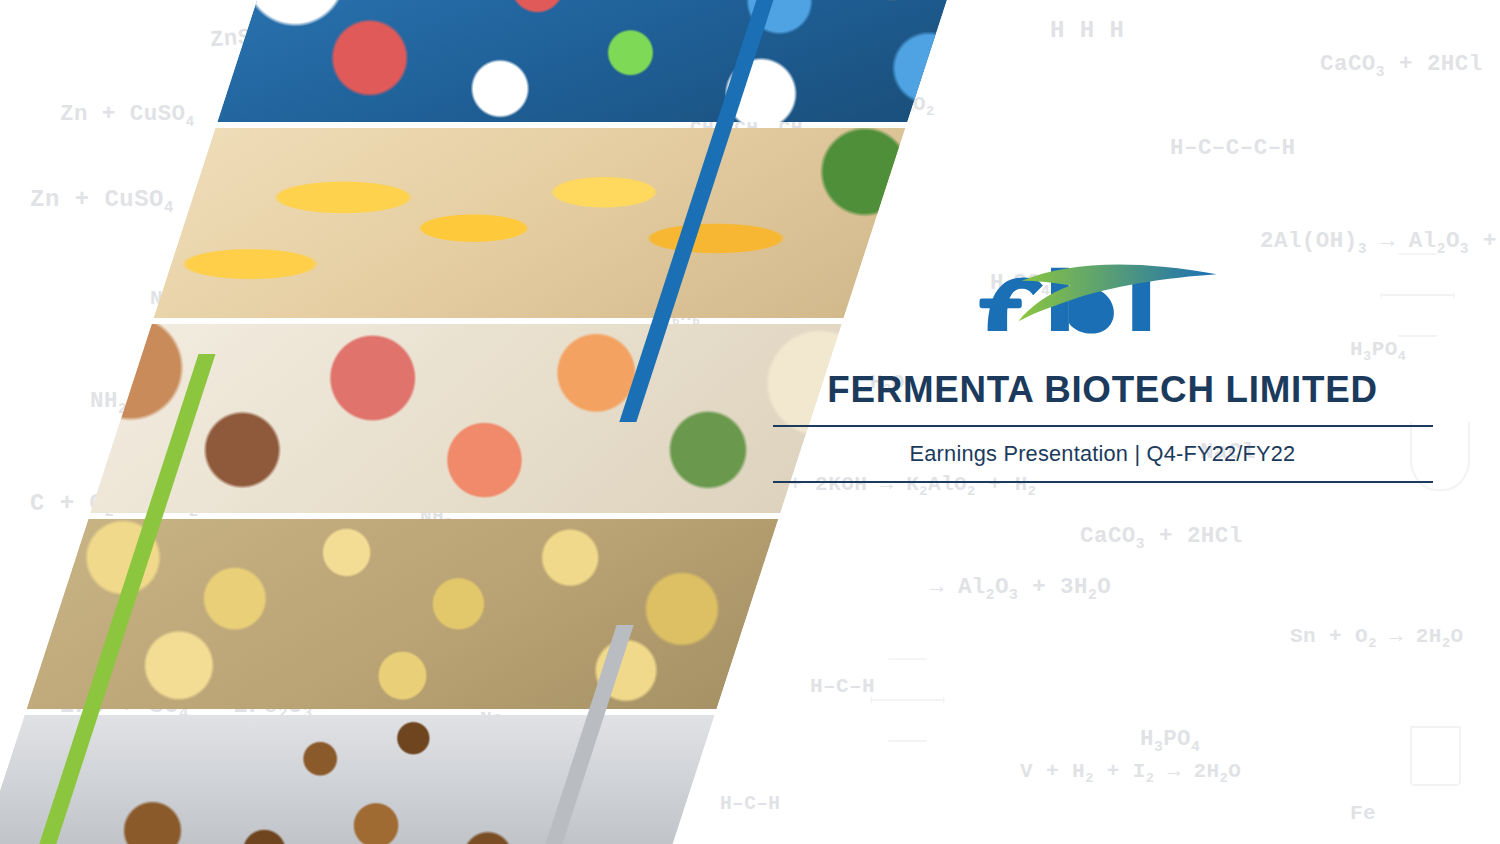ZnSO4 S2O42− = (SO42−) Fe2O3 H H H CaCO3 + 2HCl Zn + CuSO4 CH2–CH2–CH3 NO2 H–C–C–C–H Zn + CuSO4 CH3–CH2–CH3 Ti 2Al(OH)3 → Al2O3 + 3H2O NH2 C6H6 H2SO4 H3PO4 NH2 OH H2O NaCl C + O2 → CO2 NH2 Al + 2KOH → K2AlO2 + H2 CaCO3 + 2HCl C6H6O NH2 → Al2O3 + 3H2O Sn + O2 → 2H2O 2Fe + SO4 = 2Fe2O3 Na H–C–H H3PO4 Fe H–C–H V + H2 + I2 → 2H2O Fe
Fermenta Biotech Limited
Earnings Presentation | Q4-FY22/FY22